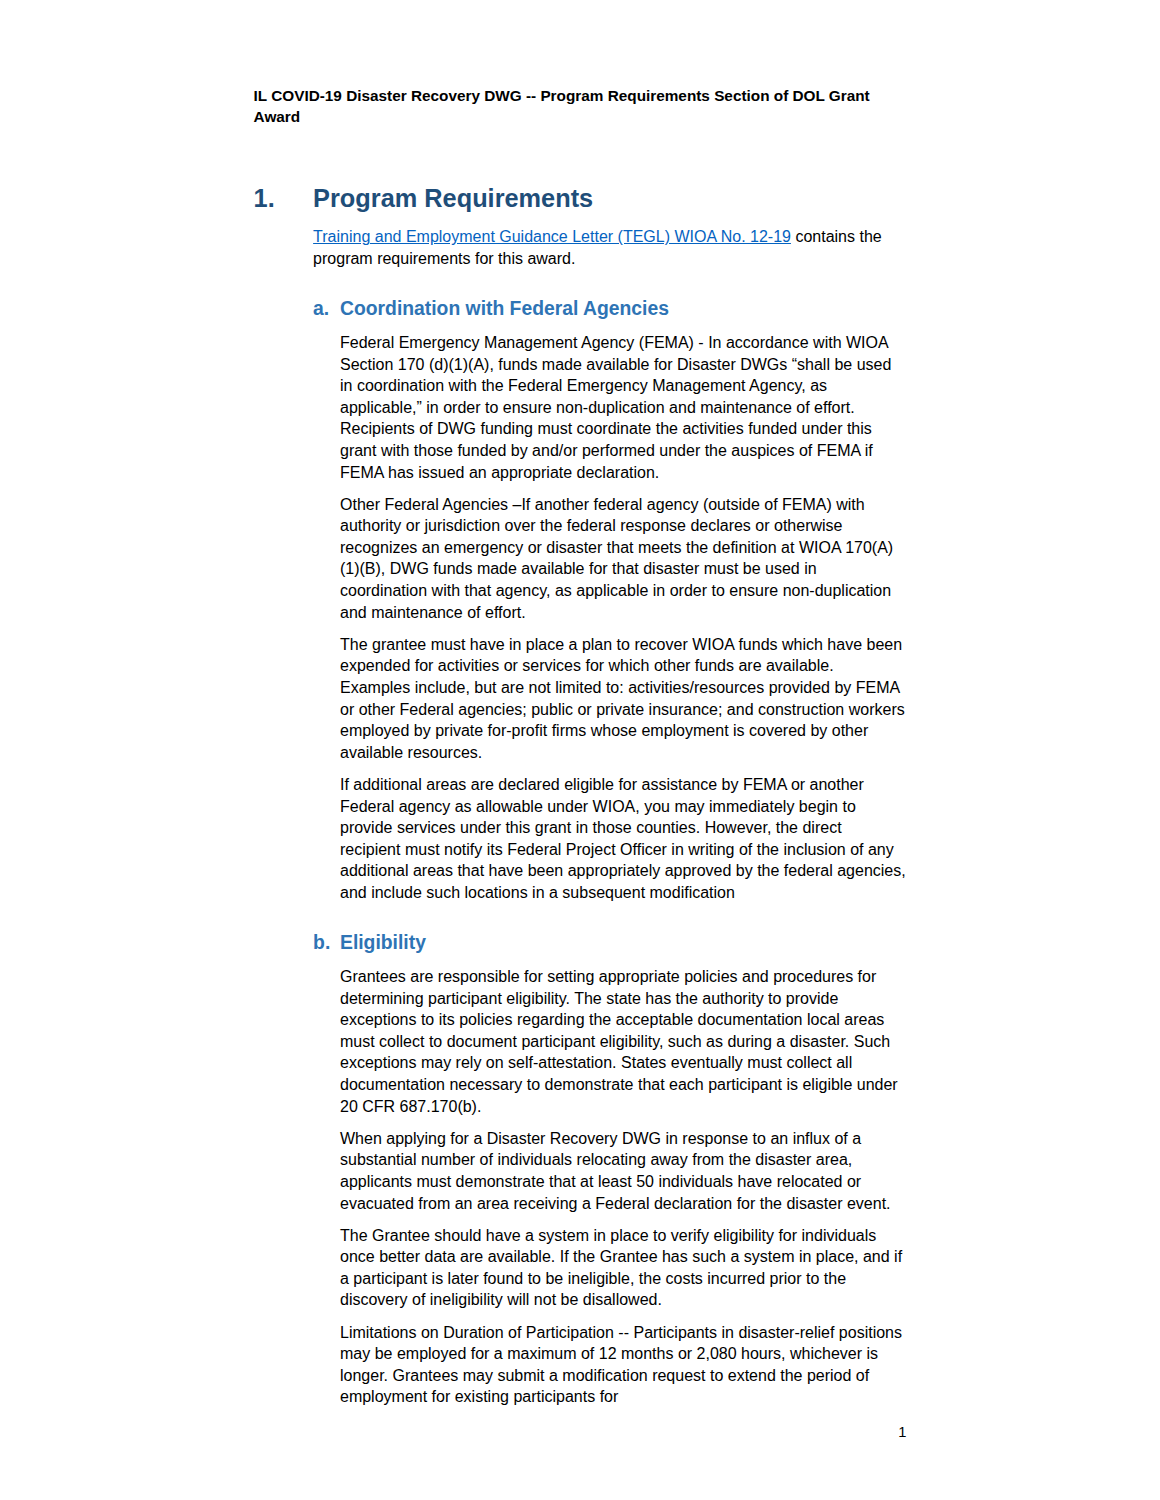IL COVID-19 Disaster Recovery DWG -- Program Requirements Section of DOL Grant Award
1. Program Requirements
Training and Employment Guidance Letter (TEGL) WIOA No. 12-19 contains the program requirements for this award.
a. Coordination with Federal Agencies
Federal Emergency Management Agency (FEMA) - In accordance with WIOA Section 170 (d)(1)(A), funds made available for Disaster DWGs “shall be used in coordination with the Federal Emergency Management Agency, as applicable,” in order to ensure non-duplication and maintenance of effort. Recipients of DWG funding must coordinate the activities funded under this grant with those funded by and/or performed under the auspices of FEMA if FEMA has issued an appropriate declaration.
Other Federal Agencies –If another federal agency (outside of FEMA) with authority or jurisdiction over the federal response declares or otherwise recognizes an emergency or disaster that meets the definition at WIOA 170(A)(1)(B), DWG funds made available for that disaster must be used in coordination with that agency, as applicable in order to ensure non-duplication and maintenance of effort.
The grantee must have in place a plan to recover WIOA funds which have been expended for activities or services for which other funds are available. Examples include, but are not limited to: activities/resources provided by FEMA or other Federal agencies; public or private insurance; and construction workers employed by private for-profit firms whose employment is covered by other available resources.
If additional areas are declared eligible for assistance by FEMA or another Federal agency as allowable under WIOA, you may immediately begin to provide services under this grant in those counties. However, the direct recipient must notify its Federal Project Officer in writing of the inclusion of any additional areas that have been appropriately approved by the federal agencies, and include such locations in a subsequent modification
b. Eligibility
Grantees are responsible for setting appropriate policies and procedures for determining participant eligibility. The state has the authority to provide exceptions to its policies regarding the acceptable documentation local areas must collect to document participant eligibility, such as during a disaster. Such exceptions may rely on self-attestation. States eventually must collect all documentation necessary to demonstrate that each participant is eligible under 20 CFR 687.170(b).
When applying for a Disaster Recovery DWG in response to an influx of a substantial number of individuals relocating away from the disaster area, applicants must demonstrate that at least 50 individuals have relocated or evacuated from an area receiving a Federal declaration for the disaster event.
The Grantee should have a system in place to verify eligibility for individuals once better data are available. If the Grantee has such a system in place, and if a participant is later found to be ineligible, the costs incurred prior to the discovery of ineligibility will not be disallowed.
Limitations on Duration of Participation -- Participants in disaster-relief positions may be employed for a maximum of 12 months or 2,080 hours, whichever is longer. Grantees may submit a modification request to extend the period of employment for existing participants for
1